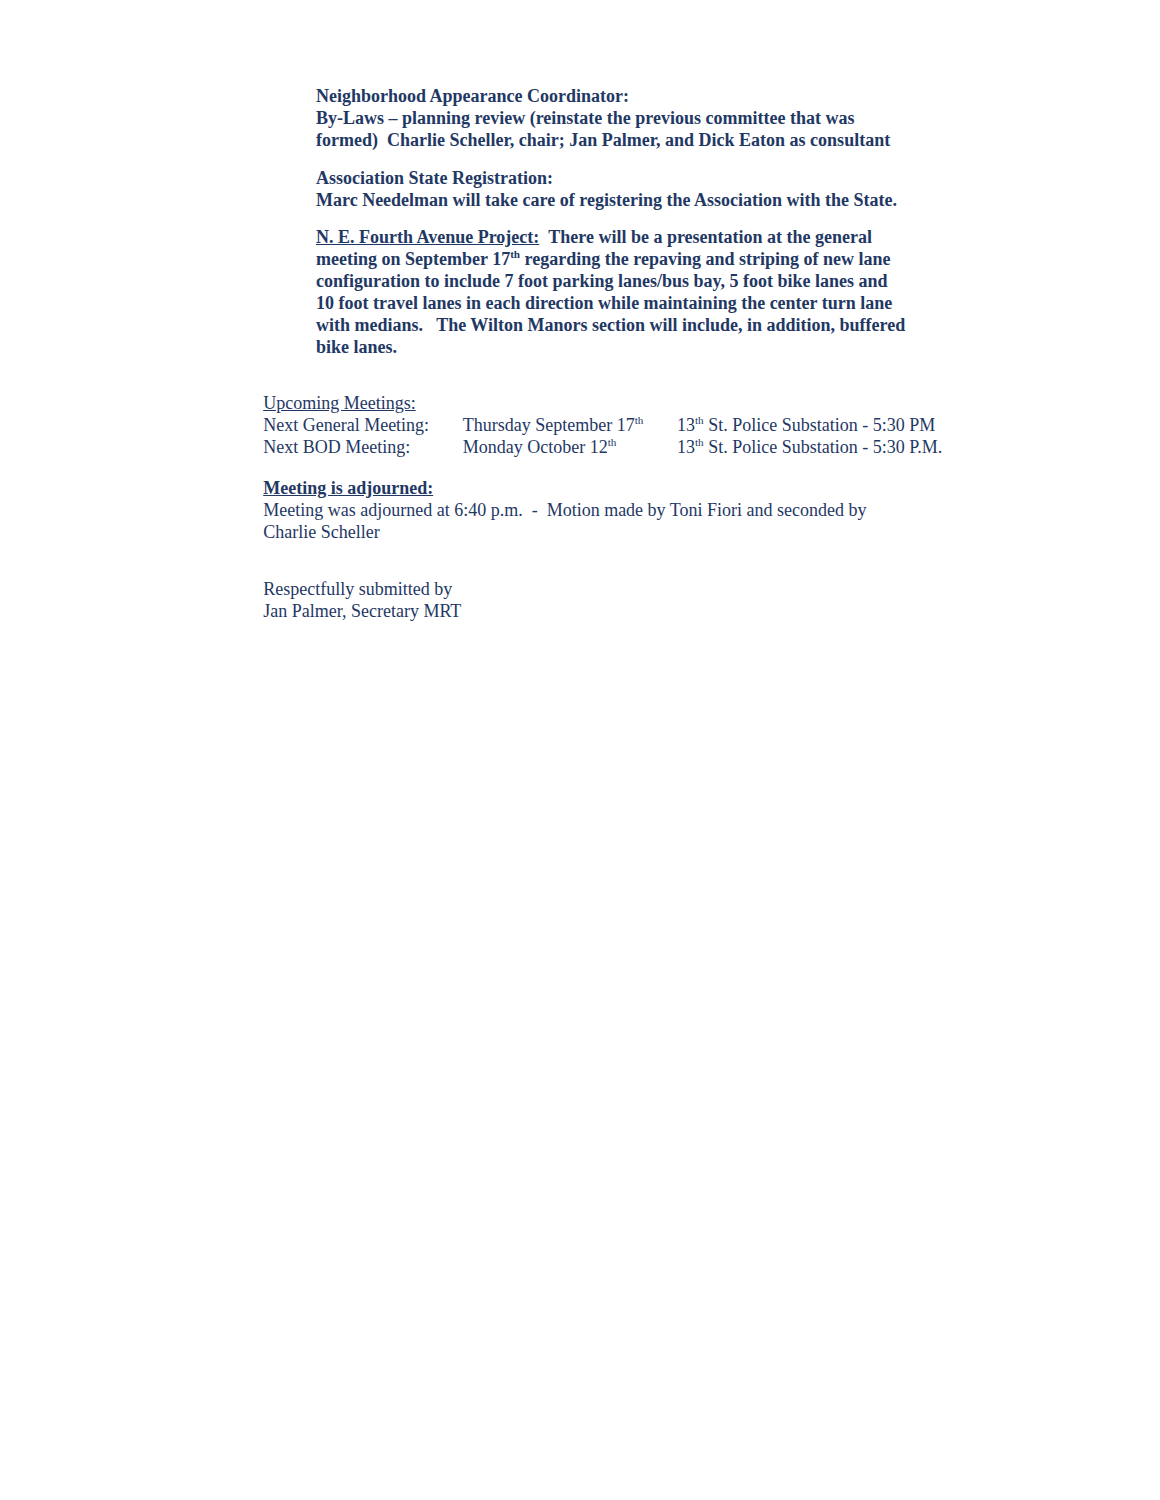Neighborhood Appearance Coordinator:
By-Laws – planning review (reinstate the previous committee that was formed) Charlie Scheller, chair; Jan Palmer, and Dick Eaton as consultant
Association State Registration:
Marc Needelman will take care of registering the Association with the State.
N. E. Fourth Avenue Project: There will be a presentation at the general meeting on September 17th regarding the repaving and striping of new lane configuration to include 7 foot parking lanes/bus bay, 5 foot bike lanes and 10 foot travel lanes in each direction while maintaining the center turn lane with medians. The Wilton Manors section will include, in addition, buffered bike lanes.
Upcoming Meetings:
| Next General Meeting: | Thursday September 17 th | 13 th St. Police Substation - 5:30 PM |
| Next BOD Meeting: | Monday October 12 th | 13 th St. Police Substation - 5:30 P.M. |
Meeting is adjourned:
Meeting was adjourned at 6:40 p.m. - Motion made by Toni Fiori and seconded by Charlie Scheller
Respectfully submitted by
Jan Palmer, Secretary MRT